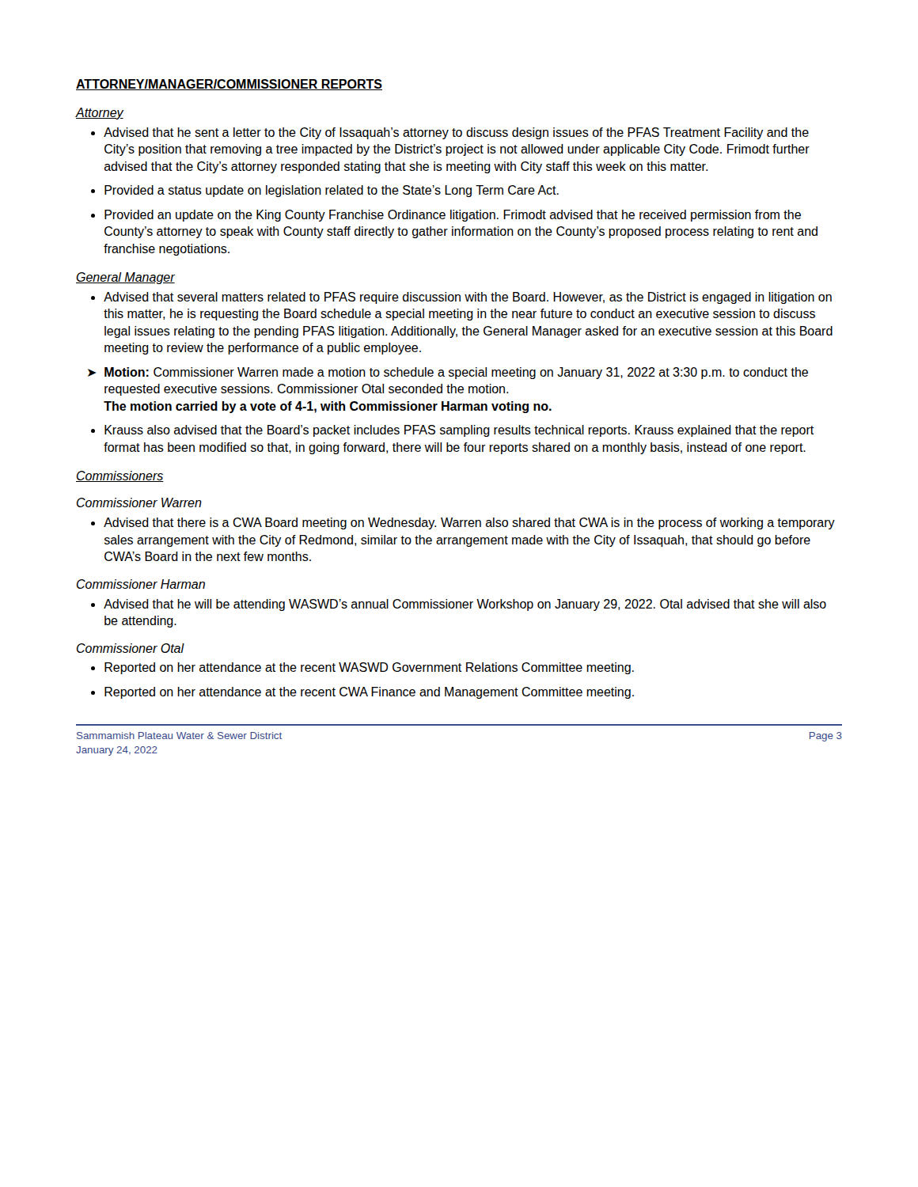ATTORNEY/MANAGER/COMMISSIONER REPORTS
Attorney
Advised that he sent a letter to the City of Issaquah’s attorney to discuss design issues of the PFAS Treatment Facility and the City’s position that removing a tree impacted by the District’s project is not allowed under applicable City Code. Frimodt further advised that the City’s attorney responded stating that she is meeting with City staff this week on this matter.
Provided a status update on legislation related to the State’s Long Term Care Act.
Provided an update on the King County Franchise Ordinance litigation. Frimodt advised that he received permission from the County’s attorney to speak with County staff directly to gather information on the County’s proposed process relating to rent and franchise negotiations.
General Manager
Advised that several matters related to PFAS require discussion with the Board. However, as the District is engaged in litigation on this matter, he is requesting the Board schedule a special meeting in the near future to conduct an executive session to discuss legal issues relating to the pending PFAS litigation. Additionally, the General Manager asked for an executive session at this Board meeting to review the performance of a public employee.
Motion: Commissioner Warren made a motion to schedule a special meeting on January 31, 2022 at 3:30 p.m. to conduct the requested executive sessions. Commissioner Otal seconded the motion.
The motion carried by a vote of 4-1, with Commissioner Harman voting no.
Krauss also advised that the Board’s packet includes PFAS sampling results technical reports. Krauss explained that the report format has been modified so that, in going forward, there will be four reports shared on a monthly basis, instead of one report.
Commissioners
Commissioner Warren
Advised that there is a CWA Board meeting on Wednesday. Warren also shared that CWA is in the process of working a temporary sales arrangement with the City of Redmond, similar to the arrangement made with the City of Issaquah, that should go before CWA’s Board in the next few months.
Commissioner Harman
Advised that he will be attending WASWD’s annual Commissioner Workshop on January 29, 2022. Otal advised that she will also be attending.
Commissioner Otal
Reported on her attendance at the recent WASWD Government Relations Committee meeting.
Reported on her attendance at the recent CWA Finance and Management Committee meeting.
Sammamish Plateau Water & Sewer District
January 24, 2022
Page 3